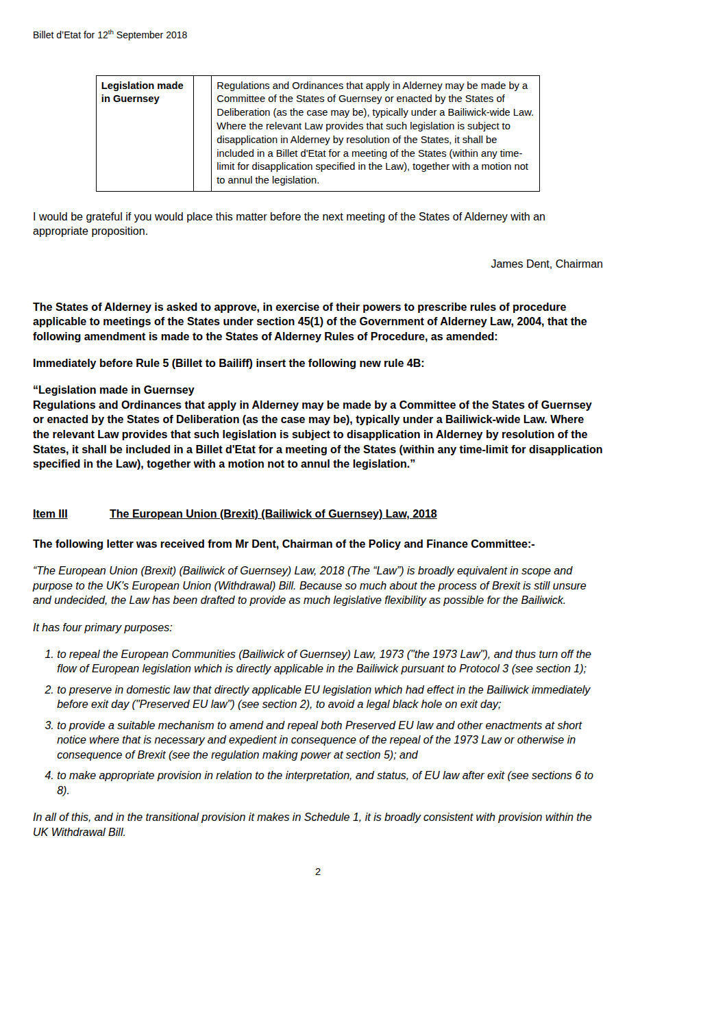Billet d’Etat for 12th September 2018
| Legislation made in Guernsey | | Regulations and Ordinances that apply in Alderney may be made by a Committee of the States of Guernsey or enacted by the States of Deliberation (as the case may be), typically under a Bailiwick-wide Law. Where the relevant Law provides that such legislation is subject to disapplication in Alderney by resolution of the States, it shall be included in a Billet d'Etat for a meeting of the States (within any time-limit for disapplication specified in the Law), together with a motion not to annul the legislation. |
I would be grateful if you would place this matter before the next meeting of the States of Alderney with an appropriate proposition.
James Dent, Chairman
The States of Alderney is asked to approve, in exercise of their powers to prescribe rules of procedure applicable to meetings of the States under section 45(1) of the Government of Alderney Law, 2004, that the following amendment is made to the States of Alderney Rules of Procedure, as amended:
Immediately before Rule 5 (Billet to Bailiff) insert the following new rule 4B:
“Legislation made in Guernsey
Regulations and Ordinances that apply in Alderney may be made by a Committee of the States of Guernsey or enacted by the States of Deliberation (as the case may be), typically under a Bailiwick-wide Law. Where the relevant Law provides that such legislation is subject to disapplication in Alderney by resolution of the States, it shall be included in a Billet d'Etat for a meeting of the States (within any time-limit for disapplication specified in the Law), together with a motion not to annul the legislation.”
Item III The European Union (Brexit) (Bailiwick of Guernsey) Law, 2018
The following letter was received from Mr Dent, Chairman of the Policy and Finance Committee:-
“The European Union (Brexit) (Bailiwick of Guernsey) Law, 2018 (The “Law”) is broadly equivalent in scope and purpose to the UK's European Union (Withdrawal) Bill. Because so much about the process of Brexit is still unsure and undecided, the Law has been drafted to provide as much legislative flexibility as possible for the Bailiwick.
It has four primary purposes:
to repeal the European Communities (Bailiwick of Guernsey) Law, 1973 ("the 1973 Law"), and thus turn off the flow of European legislation which is directly applicable in the Bailiwick pursuant to Protocol 3 (see section 1);
to preserve in domestic law that directly applicable EU legislation which had effect in the Bailiwick immediately before exit day ("Preserved EU law") (see section 2), to avoid a legal black hole on exit day;
to provide a suitable mechanism to amend and repeal both Preserved EU law and other enactments at short notice where that is necessary and expedient in consequence of the repeal of the 1973 Law or otherwise in consequence of Brexit (see the regulation making power at section 5); and
to make appropriate provision in relation to the interpretation, and status, of EU law after exit (see sections 6 to 8).
In all of this, and in the transitional provision it makes in Schedule 1, it is broadly consistent with provision within the UK Withdrawal Bill.
2